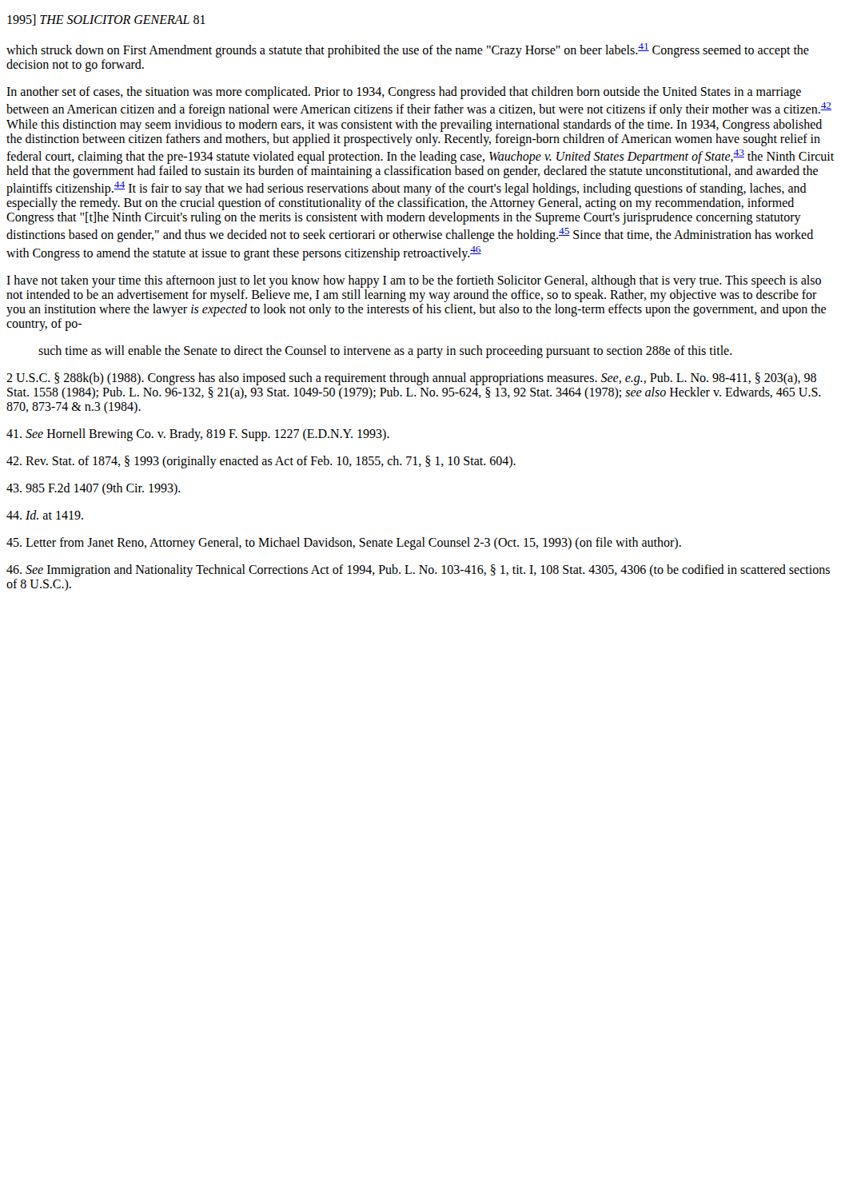1995] THE SOLICITOR GENERAL 81
which struck down on First Amendment grounds a statute that prohibited the use of the name "Crazy Horse" on beer labels.41 Congress seemed to accept the decision not to go forward.
In another set of cases, the situation was more complicated. Prior to 1934, Congress had provided that children born outside the United States in a marriage between an American citizen and a foreign national were American citizens if their father was a citizen, but were not citizens if only their mother was a citizen.42 While this distinction may seem invidious to modern ears, it was consistent with the prevailing international standards of the time. In 1934, Congress abolished the distinction between citizen fathers and mothers, but applied it prospectively only. Recently, foreign-born children of American women have sought relief in federal court, claiming that the pre-1934 statute violated equal protection. In the leading case, Wauchope v. United States Department of State,43 the Ninth Circuit held that the government had failed to sustain its burden of maintaining a classification based on gender, declared the statute unconstitutional, and awarded the plaintiffs citizenship.44 It is fair to say that we had serious reservations about many of the court's legal holdings, including questions of standing, laches, and especially the remedy. But on the crucial question of constitutionality of the classification, the Attorney General, acting on my recommendation, informed Congress that "[t]he Ninth Circuit's ruling on the merits is consistent with modern developments in the Supreme Court's jurisprudence concerning statutory distinctions based on gender," and thus we decided not to seek certiorari or otherwise challenge the holding.45 Since that time, the Administration has worked with Congress to amend the statute at issue to grant these persons citizenship retroactively.46
I have not taken your time this afternoon just to let you know how happy I am to be the fortieth Solicitor General, although that is very true. This speech is also not intended to be an advertisement for myself. Believe me, I am still learning my way around the office, so to speak. Rather, my objective was to describe for you an institution where the lawyer is expected to look not only to the interests of his client, but also to the long-term effects upon the government, and upon the country, of po-
such time as will enable the Senate to direct the Counsel to intervene as a party in such proceeding pursuant to section 288e of this title.
2 U.S.C. § 288k(b) (1988). Congress has also imposed such a requirement through annual appropriations measures. See, e.g., Pub. L. No. 98-411, § 203(a), 98 Stat. 1558 (1984); Pub. L. No. 96-132, § 21(a), 93 Stat. 1049-50 (1979); Pub. L. No. 95-624, § 13, 92 Stat. 3464 (1978); see also Heckler v. Edwards, 465 U.S. 870, 873-74 & n.3 (1984).
41. See Hornell Brewing Co. v. Brady, 819 F. Supp. 1227 (E.D.N.Y. 1993).
42. Rev. Stat. of 1874, § 1993 (originally enacted as Act of Feb. 10, 1855, ch. 71, § 1, 10 Stat. 604).
43. 985 F.2d 1407 (9th Cir. 1993).
44. Id. at 1419.
45. Letter from Janet Reno, Attorney General, to Michael Davidson, Senate Legal Counsel 2-3 (Oct. 15, 1993) (on file with author).
46. See Immigration and Nationality Technical Corrections Act of 1994, Pub. L. No. 103-416, § 1, tit. I, 108 Stat. 4305, 4306 (to be codified in scattered sections of 8 U.S.C.).